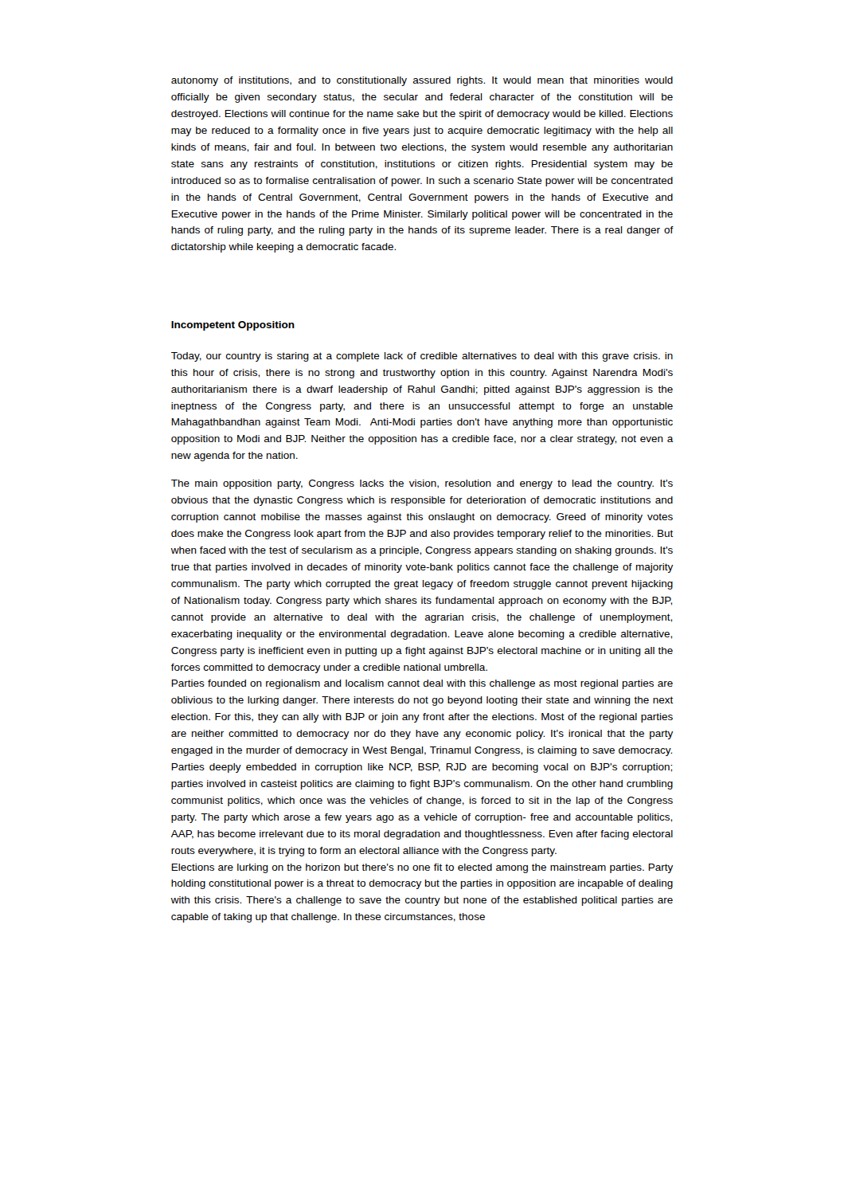autonomy of institutions, and to constitutionally assured rights. It would mean that minorities would officially be given secondary status, the secular and federal character of the constitution will be destroyed. Elections will continue for the name sake but the spirit of democracy would be killed. Elections may be reduced to a formality once in five years just to acquire democratic legitimacy with the help all kinds of means, fair and foul. In between two elections, the system would resemble any authoritarian state sans any restraints of constitution, institutions or citizen rights. Presidential system may be introduced so as to formalise centralisation of power. In such a scenario State power will be concentrated in the hands of Central Government, Central Government powers in the hands of Executive and Executive power in the hands of the Prime Minister. Similarly political power will be concentrated in the hands of ruling party, and the ruling party in the hands of its supreme leader. There is a real danger of dictatorship while keeping a democratic facade.
Incompetent Opposition
Today, our country is staring at a complete lack of credible alternatives to deal with this grave crisis. in this hour of crisis, there is no strong and trustworthy option in this country. Against Narendra Modi's authoritarianism there is a dwarf leadership of Rahul Gandhi; pitted against BJP's aggression is the ineptness of the Congress party, and there is an unsuccessful attempt to forge an unstable Mahagathbandhan against Team Modi. Anti-Modi parties don't have anything more than opportunistic opposition to Modi and BJP. Neither the opposition has a credible face, nor a clear strategy, not even a new agenda for the nation.
The main opposition party, Congress lacks the vision, resolution and energy to lead the country. It's obvious that the dynastic Congress which is responsible for deterioration of democratic institutions and corruption cannot mobilise the masses against this onslaught on democracy. Greed of minority votes does make the Congress look apart from the BJP and also provides temporary relief to the minorities. But when faced with the test of secularism as a principle, Congress appears standing on shaking grounds. It's true that parties involved in decades of minority vote-bank politics cannot face the challenge of majority communalism. The party which corrupted the great legacy of freedom struggle cannot prevent hijacking of Nationalism today. Congress party which shares its fundamental approach on economy with the BJP, cannot provide an alternative to deal with the agrarian crisis, the challenge of unemployment, exacerbating inequality or the environmental degradation. Leave alone becoming a credible alternative, Congress party is inefficient even in putting up a fight against BJP's electoral machine or in uniting all the forces committed to democracy under a credible national umbrella.
Parties founded on regionalism and localism cannot deal with this challenge as most regional parties are oblivious to the lurking danger. There interests do not go beyond looting their state and winning the next election. For this, they can ally with BJP or join any front after the elections. Most of the regional parties are neither committed to democracy nor do they have any economic policy. It's ironical that the party engaged in the murder of democracy in West Bengal, Trinamul Congress, is claiming to save democracy. Parties deeply embedded in corruption like NCP, BSP, RJD are becoming vocal on BJP's corruption; parties involved in casteist politics are claiming to fight BJP's communalism. On the other hand crumbling communist politics, which once was the vehicles of change, is forced to sit in the lap of the Congress party. The party which arose a few years ago as a vehicle of corruption- free and accountable politics, AAP, has become irrelevant due to its moral degradation and thoughtlessness. Even after facing electoral routs everywhere, it is trying to form an electoral alliance with the Congress party.
Elections are lurking on the horizon but there's no one fit to elected among the mainstream parties. Party holding constitutional power is a threat to democracy but the parties in opposition are incapable of dealing with this crisis. There's a challenge to save the country but none of the established political parties are capable of taking up that challenge. In these circumstances, those